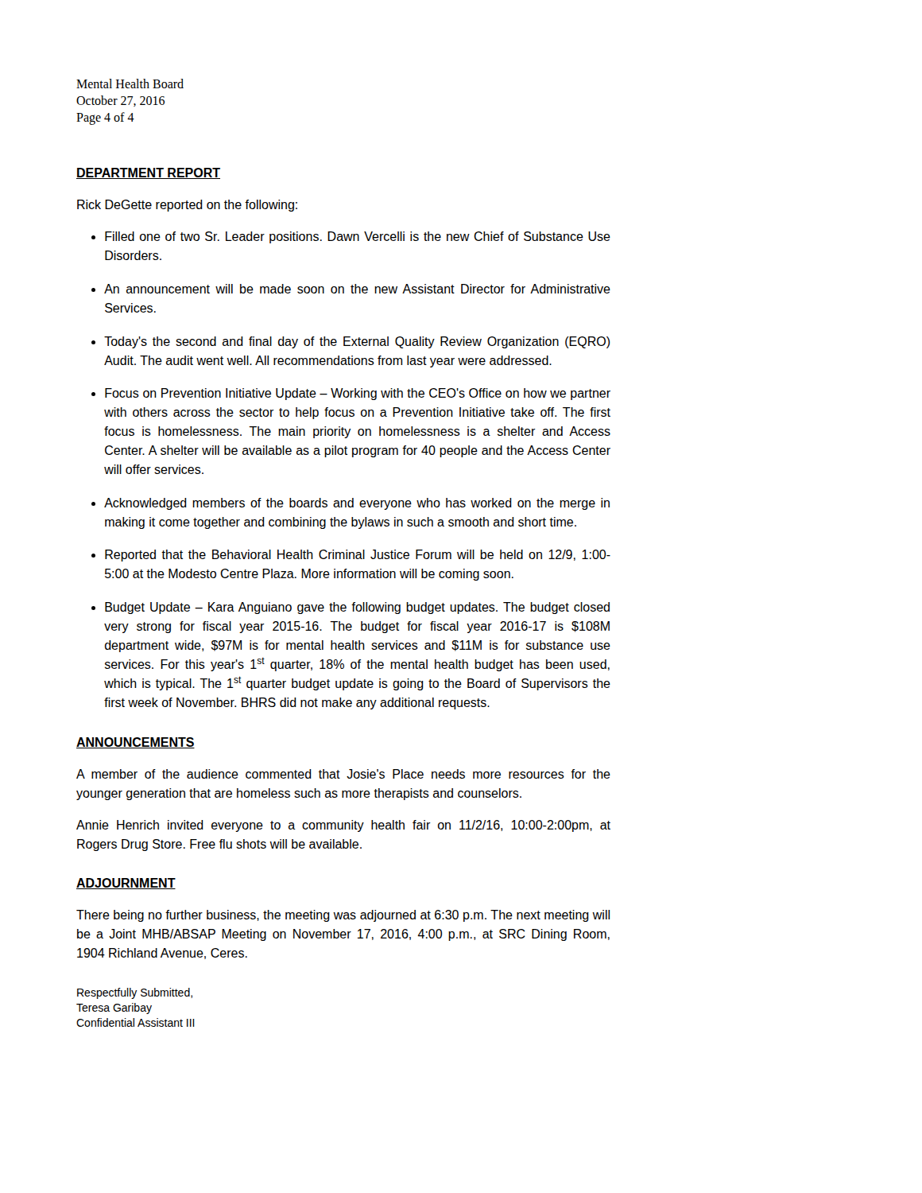Mental Health Board
October 27, 2016
Page 4 of 4
Department Report
Rick DeGette reported on the following:
Filled one of two Sr. Leader positions. Dawn Vercelli is the new Chief of Substance Use Disorders.
An announcement will be made soon on the new Assistant Director for Administrative Services.
Today's the second and final day of the External Quality Review Organization (EQRO) Audit. The audit went well. All recommendations from last year were addressed.
Focus on Prevention Initiative Update – Working with the CEO's Office on how we partner with others across the sector to help focus on a Prevention Initiative take off. The first focus is homelessness. The main priority on homelessness is a shelter and Access Center. A shelter will be available as a pilot program for 40 people and the Access Center will offer services.
Acknowledged members of the boards and everyone who has worked on the merge in making it come together and combining the bylaws in such a smooth and short time.
Reported that the Behavioral Health Criminal Justice Forum will be held on 12/9, 1:00-5:00 at the Modesto Centre Plaza. More information will be coming soon.
Budget Update – Kara Anguiano gave the following budget updates. The budget closed very strong for fiscal year 2015-16. The budget for fiscal year 2016-17 is $108M department wide, $97M is for mental health services and $11M is for substance use services. For this year's 1st quarter, 18% of the mental health budget has been used, which is typical. The 1st quarter budget update is going to the Board of Supervisors the first week of November. BHRS did not make any additional requests.
Announcements
A member of the audience commented that Josie's Place needs more resources for the younger generation that are homeless such as more therapists and counselors.
Annie Henrich invited everyone to a community health fair on 11/2/16, 10:00-2:00pm, at Rogers Drug Store. Free flu shots will be available.
Adjournment
There being no further business, the meeting was adjourned at 6:30 p.m. The next meeting will be a Joint MHB/ABSAP Meeting on November 17, 2016, 4:00 p.m., at SRC Dining Room, 1904 Richland Avenue, Ceres.
Respectfully Submitted,
Teresa Garibay
Confidential Assistant III